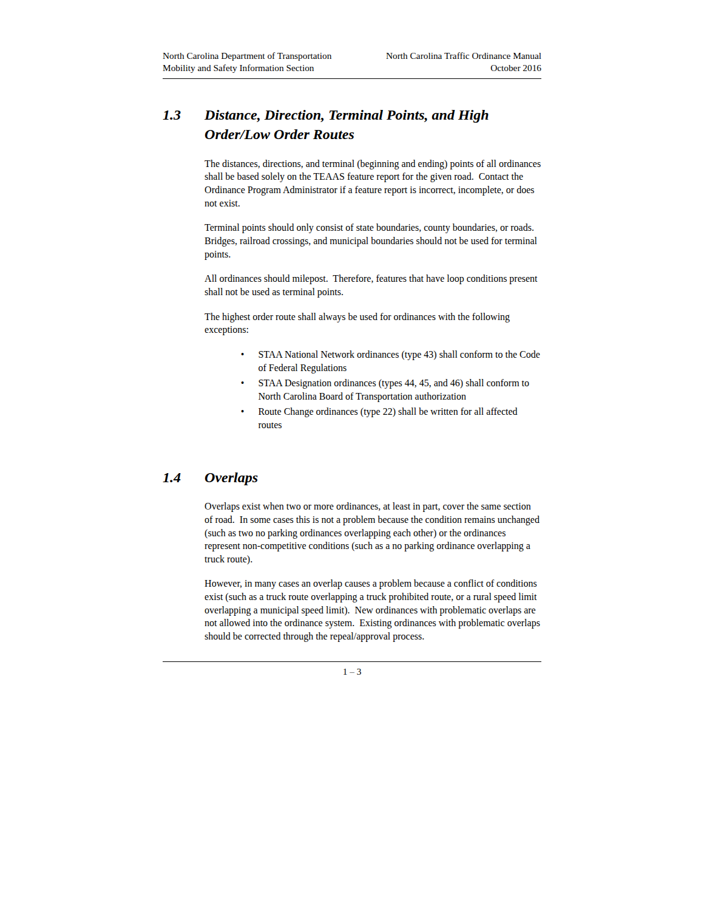North Carolina Department of Transportation
North Carolina Traffic Ordinance Manual
Mobility and Safety Information Section
October 2016
1.3 Distance, Direction, Terminal Points, and High Order/Low Order Routes
The distances, directions, and terminal (beginning and ending) points of all ordinances shall be based solely on the TEAAS feature report for the given road. Contact the Ordinance Program Administrator if a feature report is incorrect, incomplete, or does not exist.
Terminal points should only consist of state boundaries, county boundaries, or roads. Bridges, railroad crossings, and municipal boundaries should not be used for terminal points.
All ordinances should milepost. Therefore, features that have loop conditions present shall not be used as terminal points.
The highest order route shall always be used for ordinances with the following exceptions:
STAA National Network ordinances (type 43) shall conform to the Code of Federal Regulations
STAA Designation ordinances (types 44, 45, and 46) shall conform to North Carolina Board of Transportation authorization
Route Change ordinances (type 22) shall be written for all affected routes
1.4 Overlaps
Overlaps exist when two or more ordinances, at least in part, cover the same section of road. In some cases this is not a problem because the condition remains unchanged (such as two no parking ordinances overlapping each other) or the ordinances represent non-competitive conditions (such as a no parking ordinance overlapping a truck route).
However, in many cases an overlap causes a problem because a conflict of conditions exist (such as a truck route overlapping a truck prohibited route, or a rural speed limit overlapping a municipal speed limit). New ordinances with problematic overlaps are not allowed into the ordinance system. Existing ordinances with problematic overlaps should be corrected through the repeal/approval process.
1 – 3